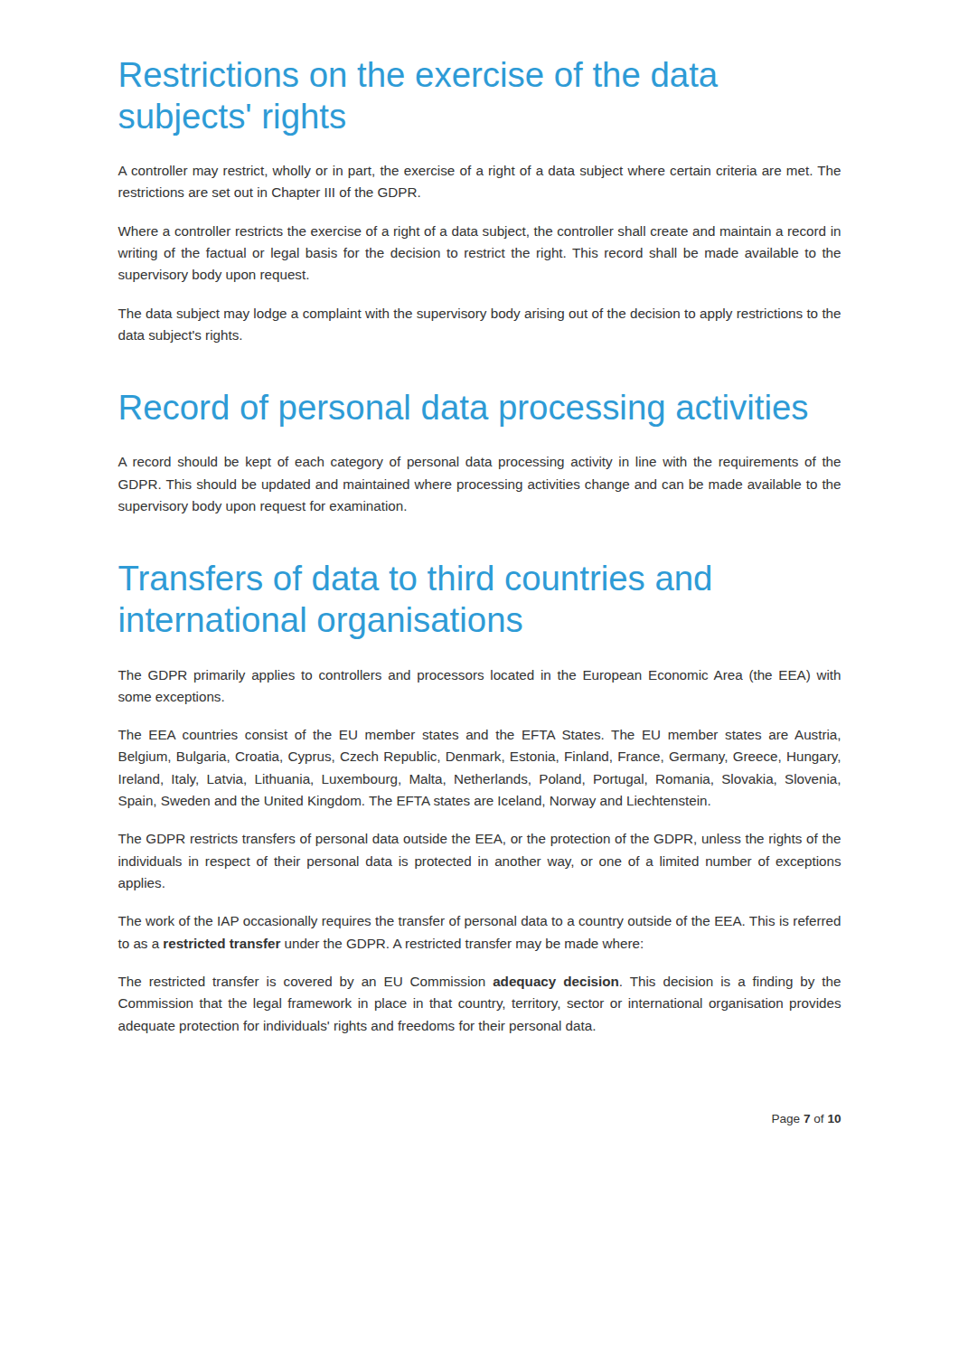Restrictions on the exercise of the data subjects' rights
A controller may restrict, wholly or in part, the exercise of a right of a data subject where certain criteria are met. The restrictions are set out in Chapter III of the GDPR.
Where a controller restricts the exercise of a right of a data subject, the controller shall create and maintain a record in writing of the factual or legal basis for the decision to restrict the right. This record shall be made available to the supervisory body upon request.
The data subject may lodge a complaint with the supervisory body arising out of the decision to apply restrictions to the data subject's rights.
Record of personal data processing activities
A record should be kept of each category of personal data processing activity in line with the requirements of the GDPR. This should be updated and maintained where processing activities change and can be made available to the supervisory body upon request for examination.
Transfers of data to third countries and international organisations
The GDPR primarily applies to controllers and processors located in the European Economic Area (the EEA) with some exceptions.
The EEA countries consist of the EU member states and the EFTA States. The EU member states are Austria, Belgium, Bulgaria, Croatia, Cyprus, Czech Republic, Denmark, Estonia, Finland, France, Germany, Greece, Hungary, Ireland, Italy, Latvia, Lithuania, Luxembourg, Malta, Netherlands, Poland, Portugal, Romania, Slovakia, Slovenia, Spain, Sweden and the United Kingdom. The EFTA states are Iceland, Norway and Liechtenstein.
The GDPR restricts transfers of personal data outside the EEA, or the protection of the GDPR, unless the rights of the individuals in respect of their personal data is protected in another way, or one of a limited number of exceptions applies.
The work of the IAP occasionally requires the transfer of personal data to a country outside of the EEA. This is referred to as a restricted transfer under the GDPR. A restricted transfer may be made where:
The restricted transfer is covered by an EU Commission adequacy decision. This decision is a finding by the Commission that the legal framework in place in that country, territory, sector or international organisation provides adequate protection for individuals' rights and freedoms for their personal data.
Page 7 of 10